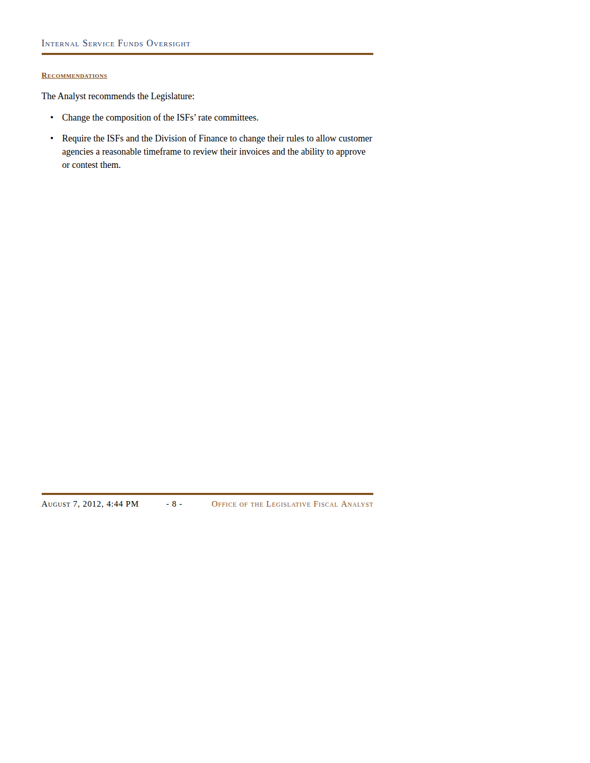Internal Service Funds Oversight
Recommendations
The Analyst recommends the Legislature:
Change the composition of the ISFs’ rate committees.
Require the ISFs and the Division of Finance to change their rules to allow customer agencies a reasonable timeframe to review their invoices and the ability to approve or contest them.
August 7, 2012, 4:44 PM
- 8 -
Office of the Legislative Fiscal Analyst